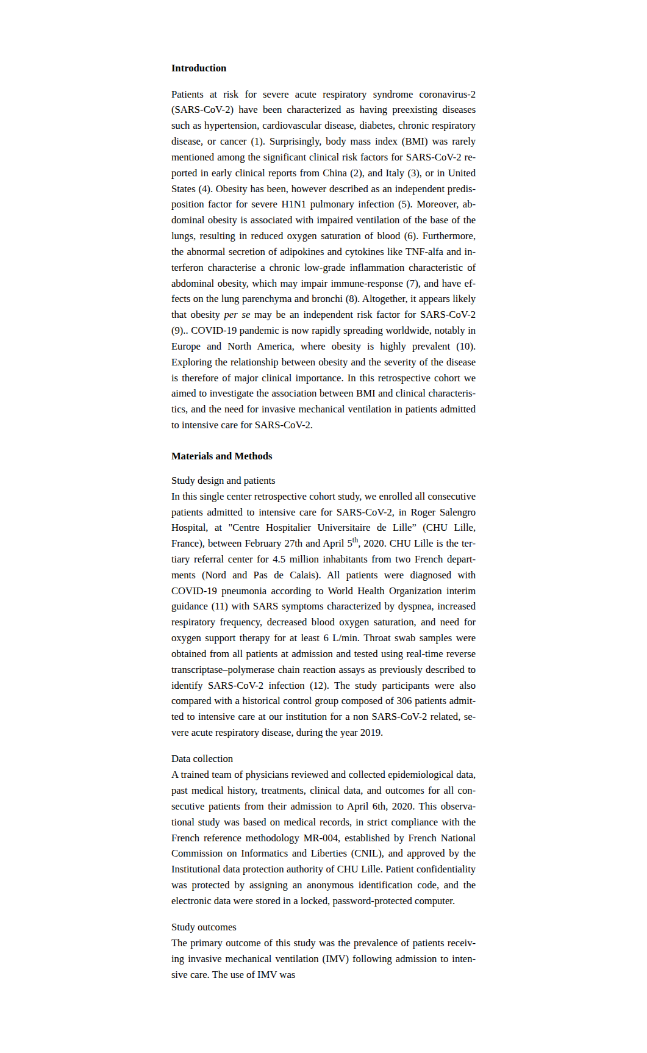Introduction
Patients at risk for severe acute respiratory syndrome coronavirus-2 (SARS-CoV-2) have been characterized as having preexisting diseases such as hypertension, cardiovascular disease, diabetes, chronic respiratory disease, or cancer (1). Surprisingly, body mass index (BMI) was rarely mentioned among the significant clinical risk factors for SARS-CoV-2 reported in early clinical reports from China (2), and Italy (3), or in United States (4). Obesity has been, however described as an independent predisposition factor for severe H1N1 pulmonary infection (5). Moreover, abdominal obesity is associated with impaired ventilation of the base of the lungs, resulting in reduced oxygen saturation of blood (6). Furthermore, the abnormal secretion of adipokines and cytokines like TNF-alfa and interferon characterise a chronic low-grade inflammation characteristic of abdominal obesity, which may impair immune-response (7), and have effects on the lung parenchyma and bronchi (8). Altogether, it appears likely that obesity per se may be an independent risk factor for SARS-CoV-2 (9).. COVID-19 pandemic is now rapidly spreading worldwide, notably in Europe and North America, where obesity is highly prevalent (10). Exploring the relationship between obesity and the severity of the disease is therefore of major clinical importance. In this retrospective cohort we aimed to investigate the association between BMI and clinical characteristics, and the need for invasive mechanical ventilation in patients admitted to intensive care for SARS-CoV-2.
Materials and Methods
Study design and patients
In this single center retrospective cohort study, we enrolled all consecutive patients admitted to intensive care for SARS-CoV-2, in Roger Salengro Hospital, at "Centre Hospitalier Universitaire de Lille” (CHU Lille, France), between February 27th and April 5th, 2020. CHU Lille is the tertiary referral center for 4.5 million inhabitants from two French departments (Nord and Pas de Calais). All patients were diagnosed with COVID-19 pneumonia according to World Health Organization interim guidance (11) with SARS symptoms characterized by dyspnea, increased respiratory frequency, decreased blood oxygen saturation, and need for oxygen support therapy for at least 6 L/min. Throat swab samples were obtained from all patients at admission and tested using real-time reverse transcriptase–polymerase chain reaction assays as previously described to identify SARS-CoV-2 infection (12). The study participants were also compared with a historical control group composed of 306 patients admitted to intensive care at our institution for a non SARS-CoV-2 related, severe acute respiratory disease, during the year 2019.
Data collection
A trained team of physicians reviewed and collected epidemiological data, past medical history, treatments, clinical data, and outcomes for all consecutive patients from their admission to April 6th, 2020. This observational study was based on medical records, in strict compliance with the French reference methodology MR-004, established by French National Commission on Informatics and Liberties (CNIL), and approved by the Institutional data protection authority of CHU Lille. Patient confidentiality was protected by assigning an anonymous identification code, and the electronic data were stored in a locked, password-protected computer.
Study outcomes
The primary outcome of this study was the prevalence of patients receiving invasive mechanical ventilation (IMV) following admission to intensive care. The use of IMV was